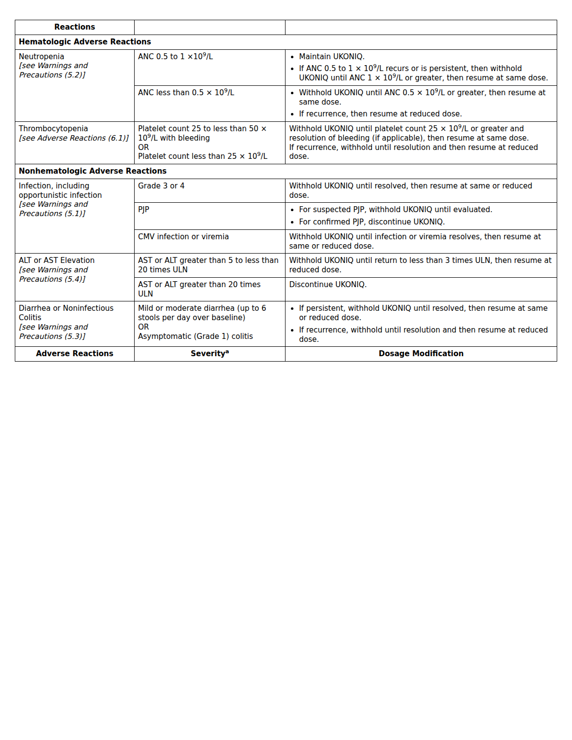| Reactions | | |
| Hematologic Adverse Reactions |
| Neutropenia [see Warnings and Precautions (5.2)] | ANC 0.5 to 1 ×10 9 /L | Maintain UKONIQ. If ANC 0.5 to 1 × 10 9 /L recurs or is persistent, then withhold UKONIQ until ANC 1 × 10 9 /L or greater, then resume at same dose. |
| ANC less than 0.5 × 10 9 /L | Withhold UKONIQ until ANC 0.5 × 10 9 /L or greater, then resume at same dose. If recurrence, then resume at reduced dose. |
| Thrombocytopenia [see Adverse Reactions (6.1)] | Platelet count 25 to less than 50 × 10 9 /L with bleeding OR Platelet count less than 25 × 10 9 /L | Withhold UKONIQ until platelet count 25 × 10 9 /L or greater and resolution of bleeding (if applicable), then resume at same dose. If recurrence, withhold until resolution and then resume at reduced dose. |
| Nonhematologic Adverse Reactions |
| Infection, including opportunistic infection [see Warnings and Precautions (5.1)] | Grade 3 or 4 | Withhold UKONIQ until resolved, then resume at same or reduced dose. |
| PJP | For suspected PJP, withhold UKONIQ until evaluated. For confirmed PJP, discontinue UKONIQ. |
| CMV infection or viremia | Withhold UKONIQ until infection or viremia resolves, then resume at same or reduced dose. |
| ALT or AST Elevation [see Warnings and Precautions (5.4)] | AST or ALT greater than 5 to less than 20 times ULN | Withhold UKONIQ until return to less than 3 times ULN, then resume at reduced dose. |
| AST or ALT greater than 20 times ULN | Discontinue UKONIQ. |
| Diarrhea or Noninfectious Colitis [see Warnings and Precautions (5.3)] | Mild or moderate diarrhea (up to 6 stools per day over baseline) OR Asymptomatic (Grade 1) colitis | If persistent, withhold UKONIQ until resolved, then resume at same or reduced dose. If recurrence, withhold until resolution and then resume at reduced dose. |
| Adverse Reactions | Severity a | Dosage Modification |